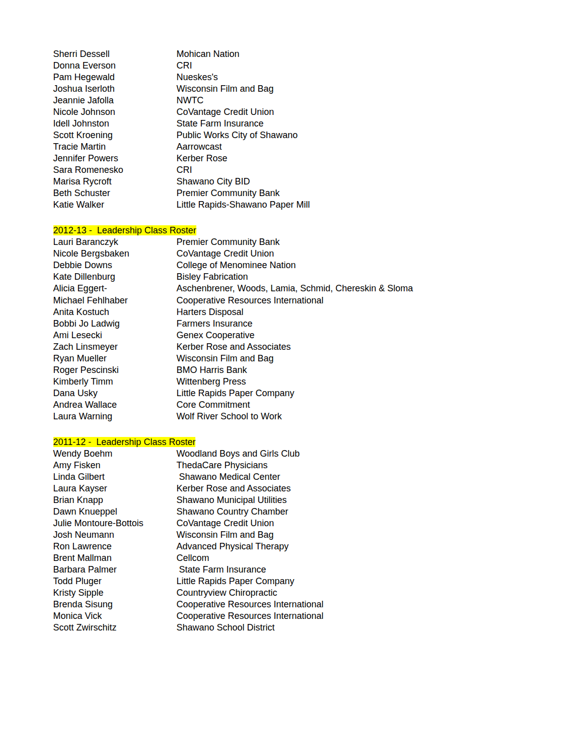| Sherri Dessell | Mohican Nation |
| Donna Everson | CRI |
| Pam Hegewald | Nueskes's |
| Joshua Iserloth | Wisconsin Film and Bag |
| Jeannie Jafolla | NWTC |
| Nicole Johnson | CoVantage Credit Union |
| Idell Johnston | State Farm Insurance |
| Scott Kroening | Public Works City of Shawano |
| Tracie Martin | Aarrowcast |
| Jennifer Powers | Kerber Rose |
| Sara Romenesko | CRI |
| Marisa Rycroft | Shawano City BID |
| Beth Schuster | Premier Community Bank |
| Katie Walker | Little Rapids-Shawano Paper Mill |
2012-13 - Leadership Class Roster
| Lauri Baranczyk | Premier Community Bank |
| Nicole Bergsbaken | CoVantage Credit Union |
| Debbie Downs | College of Menominee Nation |
| Kate Dillenburg | Bisley Fabrication |
| Alicia Eggert- | Aschenbrener, Woods, Lamia, Schmid, Chereskin & Sloma |
| Michael Fehlhaber | Cooperative Resources International |
| Anita Kostuch | Harters Disposal |
| Bobbi Jo Ladwig | Farmers Insurance |
| Ami Lesecki | Genex Cooperative |
| Zach Linsmeyer | Kerber Rose and Associates |
| Ryan Mueller | Wisconsin Film and Bag |
| Roger Pescinski | BMO Harris Bank |
| Kimberly Timm | Wittenberg Press |
| Dana Usky | Little Rapids Paper Company |
| Andrea Wallace | Core Commitment |
| Laura Warning | Wolf River School to Work |
2011-12 - Leadership Class Roster
| Wendy Boehm | Woodland Boys and Girls Club |
| Amy Fisken | ThedaCare Physicians |
| Linda Gilbert | Shawano Medical Center |
| Laura Kayser | Kerber Rose and Associates |
| Brian Knapp | Shawano Municipal Utilities |
| Dawn Knueppel | Shawano Country Chamber |
| Julie Montoure-Bottois | CoVantage Credit Union |
| Josh Neumann | Wisconsin Film and Bag |
| Ron Lawrence | Advanced Physical Therapy |
| Brent Mallman | Cellcom |
| Barbara Palmer | State Farm Insurance |
| Todd Pluger | Little Rapids Paper Company |
| Kristy Sipple | Countryview Chiropractic |
| Brenda Sisung | Cooperative Resources International |
| Monica Vick | Cooperative Resources International |
| Scott Zwirschitz | Shawano School District |